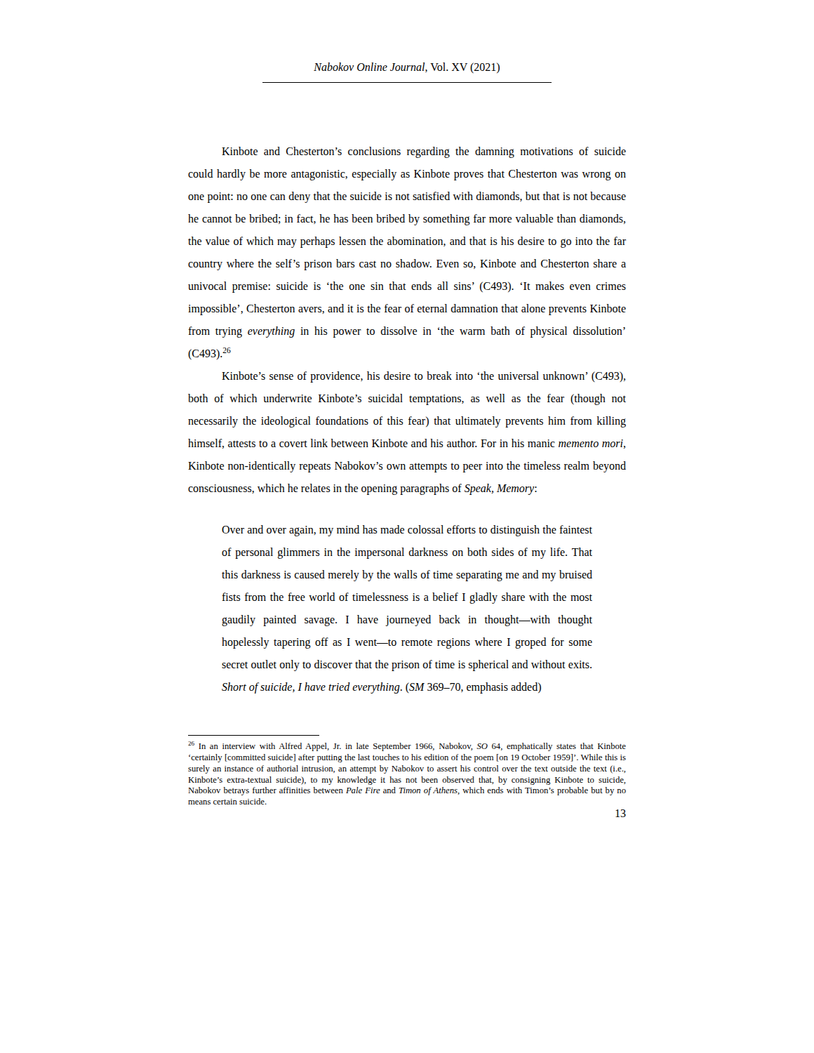Nabokov Online Journal, Vol. XV (2021)
Kinbote and Chesterton’s conclusions regarding the damning motivations of suicide could hardly be more antagonistic, especially as Kinbote proves that Chesterton was wrong on one point: no one can deny that the suicide is not satisfied with diamonds, but that is not because he cannot be bribed; in fact, he has been bribed by something far more valuable than diamonds, the value of which may perhaps lessen the abomination, and that is his desire to go into the far country where the self’s prison bars cast no shadow. Even so, Kinbote and Chesterton share a univocal premise: suicide is ‘the one sin that ends all sins’ (C493). ‘It makes even crimes impossible’, Chesterton avers, and it is the fear of eternal damnation that alone prevents Kinbote from trying everything in his power to dissolve in ‘the warm bath of physical dissolution’ (C493).26
Kinbote’s sense of providence, his desire to break into ‘the universal unknown’ (C493), both of which underwrite Kinbote’s suicidal temptations, as well as the fear (though not necessarily the ideological foundations of this fear) that ultimately prevents him from killing himself, attests to a covert link between Kinbote and his author. For in his manic memento mori, Kinbote non-identically repeats Nabokov’s own attempts to peer into the timeless realm beyond consciousness, which he relates in the opening paragraphs of Speak, Memory:
Over and over again, my mind has made colossal efforts to distinguish the faintest of personal glimmers in the impersonal darkness on both sides of my life. That this darkness is caused merely by the walls of time separating me and my bruised fists from the free world of timelessness is a belief I gladly share with the most gaudily painted savage. I have journeyed back in thought—with thought hopelessly tapering off as I went—to remote regions where I groped for some secret outlet only to discover that the prison of time is spherical and without exits. Short of suicide, I have tried everything. (SM 369–70, emphasis added)
26 In an interview with Alfred Appel, Jr. in late September 1966, Nabokov, SO 64, emphatically states that Kinbote ‘certainly [committed suicide] after putting the last touches to his edition of the poem [on 19 October 1959]’. While this is surely an instance of authorial intrusion, an attempt by Nabokov to assert his control over the text outside the text (i.e., Kinbote’s extra-textual suicide), to my knowledge it has not been observed that, by consigning Kinbote to suicide, Nabokov betrays further affinities between Pale Fire and Timon of Athens, which ends with Timon’s probable but by no means certain suicide.
13